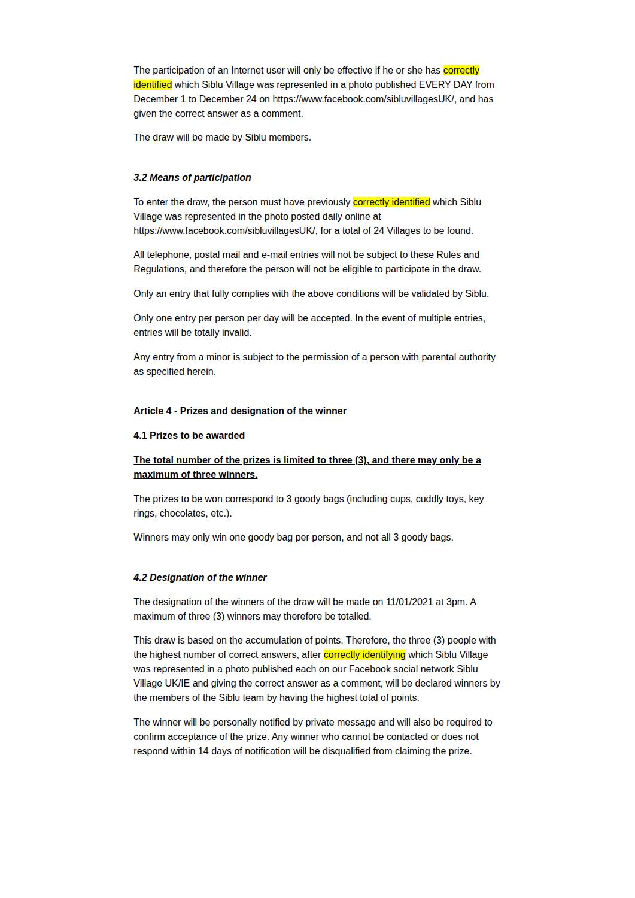The participation of an Internet user will only be effective if he or she has correctly identified which Siblu Village was represented in a photo published EVERY DAY from December 1 to December 24 on https://www.facebook.com/sibluvillagesUK/, and has given the correct answer as a comment.
The draw will be made by Siblu members.
3.2 Means of participation
To enter the draw, the person must have previously correctly identified which Siblu Village was represented in the photo posted daily online at https://www.facebook.com/sibluvillagesUK/, for a total of 24 Villages to be found.
All telephone, postal mail and e-mail entries will not be subject to these Rules and Regulations, and therefore the person will not be eligible to participate in the draw.
Only an entry that fully complies with the above conditions will be validated by Siblu.
Only one entry per person per day will be accepted. In the event of multiple entries, entries will be totally invalid.
Any entry from a minor is subject to the permission of a person with parental authority as specified herein.
Article 4 - Prizes and designation of the winner
4.1 Prizes to be awarded
The total number of the prizes is limited to three (3), and there may only be a maximum of three winners.
The prizes to be won correspond to 3 goody bags (including cups, cuddly toys, key rings, chocolates, etc.).
Winners may only win one goody bag per person, and not all 3 goody bags.
4.2 Designation of the winner
The designation of the winners of the draw will be made on 11/01/2021 at 3pm. A maximum of three (3) winners may therefore be totalled.
This draw is based on the accumulation of points. Therefore, the three (3) people with the highest number of correct answers, after correctly identifying which Siblu Village was represented in a photo published each on our Facebook social network Siblu Village UK/IE and giving the correct answer as a comment, will be declared winners by the members of the Siblu team by having the highest total of points.
The winner will be personally notified by private message and will also be required to confirm acceptance of the prize. Any winner who cannot be contacted or does not respond within 14 days of notification will be disqualified from claiming the prize.